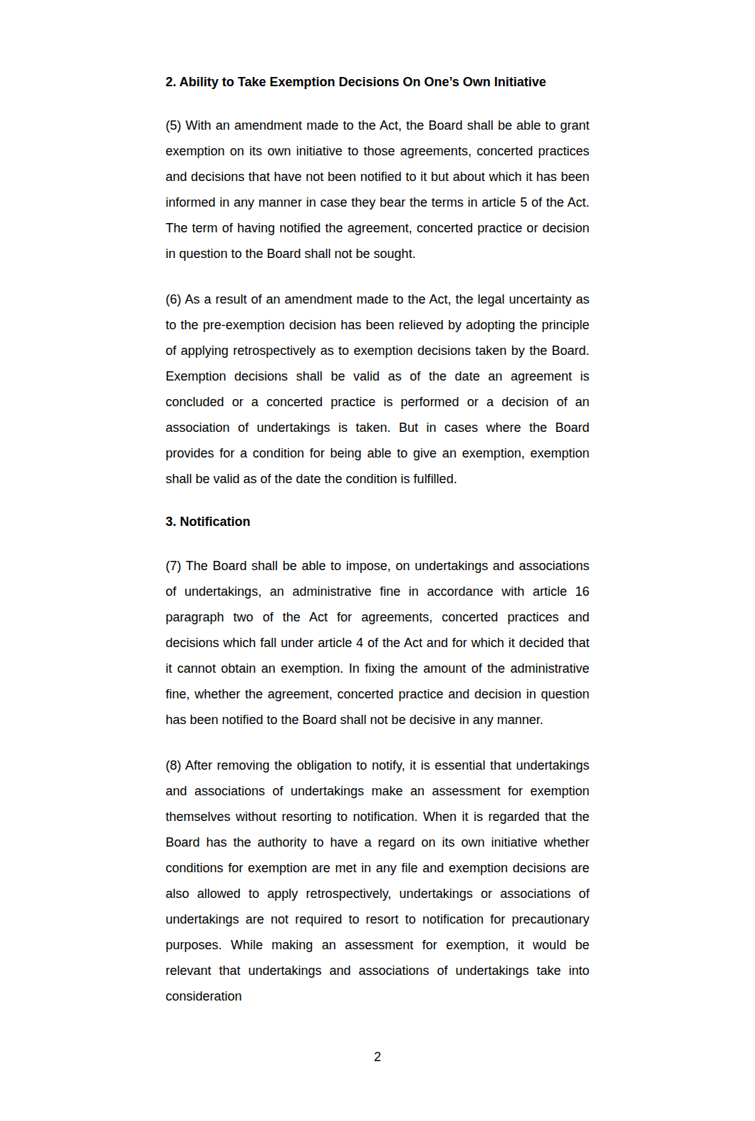2. Ability to Take Exemption Decisions On One’s Own Initiative
(5) With an amendment made to the Act, the Board shall be able to grant exemption on its own initiative to those agreements, concerted practices and decisions that have not been notified to it but about which it has been informed in any manner in case they bear the terms in article 5 of the Act. The term of having notified the agreement, concerted practice or decision in question to the Board shall not be sought.
(6) As a result of an amendment made to the Act, the legal uncertainty as to the pre-exemption decision has been relieved by adopting the principle of applying retrospectively as to exemption decisions taken by the Board. Exemption decisions shall be valid as of the date an agreement is concluded or a concerted practice is performed or a decision of an association of undertakings is taken. But in cases where the Board provides for a condition for being able to give an exemption, exemption shall be valid as of the date the condition is fulfilled.
3. Notification
(7) The Board shall be able to impose, on undertakings and associations of undertakings, an administrative fine in accordance with article 16 paragraph two of the Act for agreements, concerted practices and decisions which fall under article 4 of the Act and for which it decided that it cannot obtain an exemption. In fixing the amount of the administrative fine, whether the agreement, concerted practice and decision in question has been notified to the Board shall not be decisive in any manner.
(8) After removing the obligation to notify, it is essential that undertakings and associations of undertakings make an assessment for exemption themselves without resorting to notification. When it is regarded that the Board has the authority to have a regard on its own initiative whether conditions for exemption are met in any file and exemption decisions are also allowed to apply retrospectively, undertakings or associations of undertakings are not required to resort to notification for precautionary purposes. While making an assessment for exemption, it would be relevant that undertakings and associations of undertakings take into consideration
2